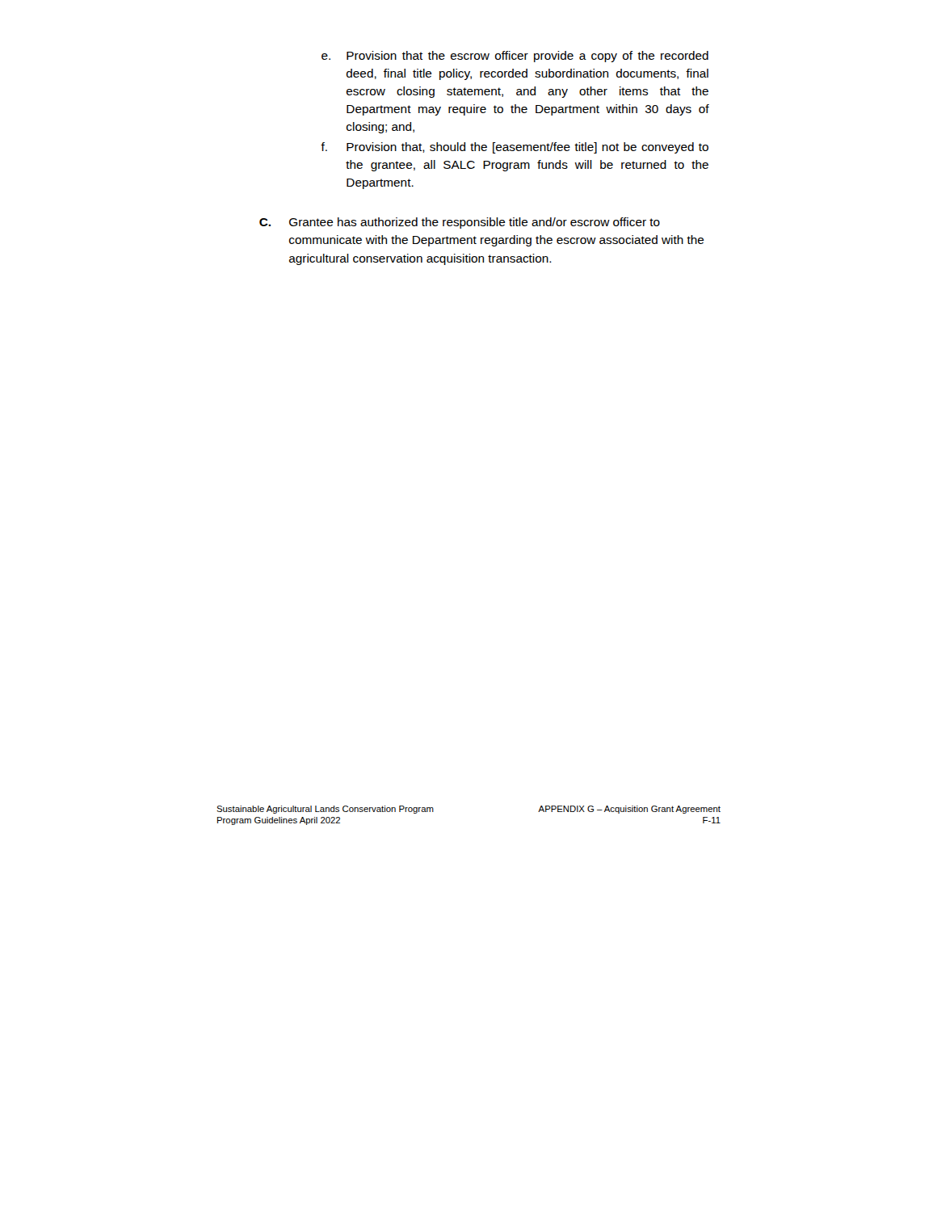e. Provision that the escrow officer provide a copy of the recorded deed, final title policy, recorded subordination documents, final escrow closing statement, and any other items that the Department may require to the Department within 30 days of closing; and,
f. Provision that, should the [easement/fee title] not be conveyed to the grantee, all SALC Program funds will be returned to the Department.
C. Grantee has authorized the responsible title and/or escrow officer to communicate with the Department regarding the escrow associated with the agricultural conservation acquisition transaction.
Sustainable Agricultural Lands Conservation Program
Program Guidelines April 2022
APPENDIX G – Acquisition Grant Agreement
F-11